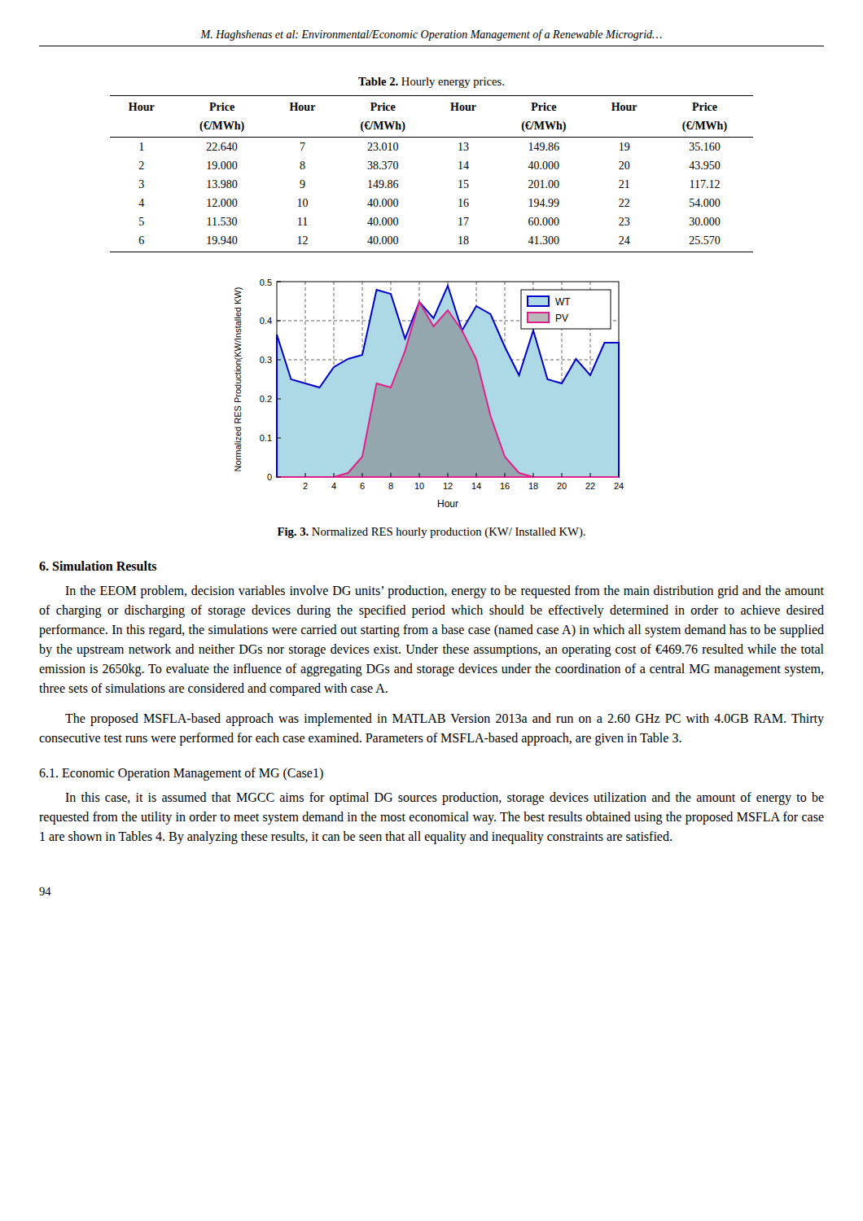M. Haghshenas et al: Environmental/Economic Operation Management of a Renewable Microgrid…
Table 2. Hourly energy prices.
| Hour | Price | Hour | Price | Hour | Price | Hour | Price |
| --- | --- | --- | --- | --- | --- | --- | --- |
| | (€/MWh) | | (€/MWh) | | (€/MWh) | | (€/MWh) |
| 1 | 22.640 | 7 | 23.010 | 13 | 149.86 | 19 | 35.160 |
| 2 | 19.000 | 8 | 38.370 | 14 | 40.000 | 20 | 43.950 |
| 3 | 13.980 | 9 | 149.86 | 15 | 201.00 | 21 | 117.12 |
| 4 | 12.000 | 10 | 40.000 | 16 | 194.99 | 22 | 54.000 |
| 5 | 11.530 | 11 | 40.000 | 17 | 60.000 | 23 | 30.000 |
| 6 | 19.940 | 12 | 40.000 | 18 | 41.300 | 24 | 25.570 |
WT PV 0.5 0.4 0.3 0.2 0.1 0 2 4 6 8 10 12 14 16 18 20 22 24 Hour Normalized RES Production(KW/Installed KW)
Fig. 3. Normalized RES hourly production (KW/ Installed KW).
6. Simulation Results
In the EEOM problem, decision variables involve DG units’ production, energy to be requested from the main distribution grid and the amount of charging or discharging of storage devices during the specified period which should be effectively determined in order to achieve desired performance. In this regard, the simulations were carried out starting from a base case (named case A) in which all system demand has to be supplied by the upstream network and neither DGs nor storage devices exist. Under these assumptions, an operating cost of €469.76 resulted while the total emission is 2650kg. To evaluate the influence of aggregating DGs and storage devices under the coordination of a central MG management system, three sets of simulations are considered and compared with case A.
The proposed MSFLA-based approach was implemented in MATLAB Version 2013a and run on a 2.60 GHz PC with 4.0GB RAM. Thirty consecutive test runs were performed for each case examined. Parameters of MSFLA-based approach, are given in Table 3.
6.1. Economic Operation Management of MG (Case1)
In this case, it is assumed that MGCC aims for optimal DG sources production, storage devices utilization and the amount of energy to be requested from the utility in order to meet system demand in the most economical way. The best results obtained using the proposed MSFLA for case 1 are shown in Tables 4. By analyzing these results, it can be seen that all equality and inequality constraints are satisfied.
94